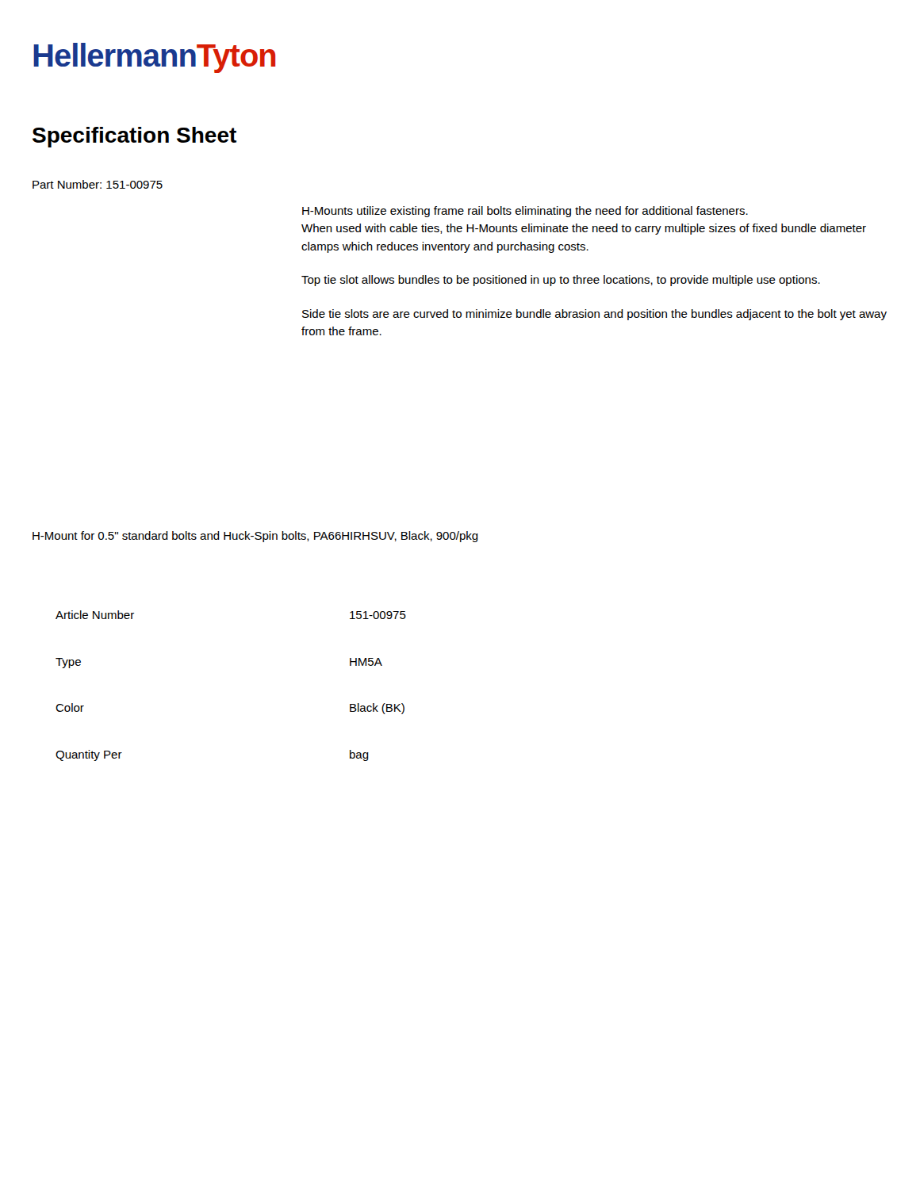Hellermann Tyton
Specification Sheet
Part Number: 151-00975
H-Mounts utilize existing frame rail bolts eliminating the need for additional fasteners.
When used with cable ties, the H-Mounts eliminate the need to carry multiple sizes of fixed bundle diameter clamps which reduces inventory and purchasing costs.
Top tie slot allows bundles to be positioned in up to three locations, to provide multiple use options.
Side tie slots are are curved to minimize bundle abrasion and position the bundles adjacent to the bolt yet away from the frame.
H-Mount for 0.5" standard bolts and Huck-Spin bolts, PA66HIRHSUV, Black, 900/pkg
| Article Number | 151-00975 |
| Type | HM5A |
| Color | Black (BK) |
| Quantity Per | bag |